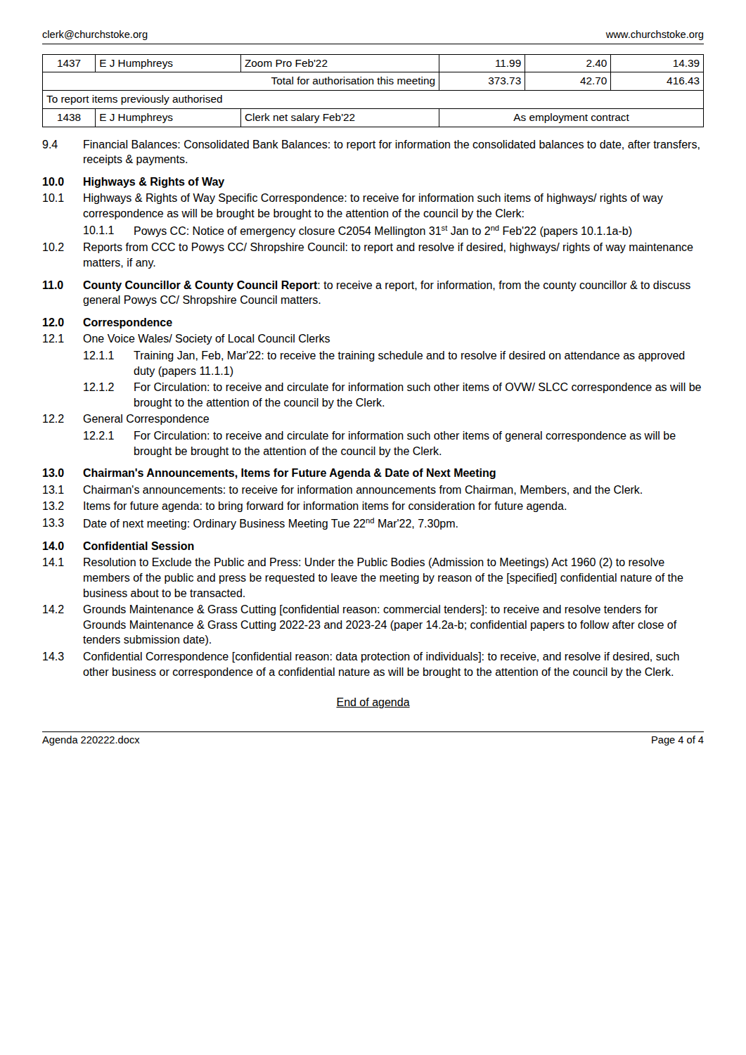clerk@churchstoke.org www.churchstoke.org
| 1437 | E J Humphreys | Zoom Pro Feb'22 | 11.99 | 2.40 | 14.39 |
| Total for authorisation this meeting | 373.73 | 42.70 | 416.43 |
| To report items previously authorised |
| 1438 | E J Humphreys | Clerk net salary Feb'22 | As employment contract |
9.4
Financial Balances: Consolidated Bank Balances: to report for information the consolidated balances to date, after transfers, receipts & payments.
10.0
Highways & Rights of Way
10.1
Highways & Rights of Way Specific Correspondence: to receive for information such items of highways/ rights of way correspondence as will be brought be brought to the attention of the council by the Clerk:
10.1.1
Powys CC: Notice of emergency closure C2054 Mellington 31st Jan to 2nd Feb'22 (papers 10.1.1a-b)
10.2
Reports from CCC to Powys CC/ Shropshire Council: to report and resolve if desired, highways/ rights of way maintenance matters, if any.
11.0
County Councillor & County Council Report: to receive a report, for information, from the county councillor & to discuss general Powys CC/ Shropshire Council matters.
12.0
Correspondence
12.1
One Voice Wales/ Society of Local Council Clerks
12.1.1
Training Jan, Feb, Mar'22: to receive the training schedule and to resolve if desired on attendance as approved duty (papers 11.1.1)
12.1.2
For Circulation: to receive and circulate for information such other items of OVW/ SLCC correspondence as will be brought to the attention of the council by the Clerk.
12.2
General Correspondence
12.2.1
For Circulation: to receive and circulate for information such other items of general correspondence as will be brought be brought to the attention of the council by the Clerk.
13.0
Chairman's Announcements, Items for Future Agenda & Date of Next Meeting
13.1
Chairman's announcements: to receive for information announcements from Chairman, Members, and the Clerk.
13.2
Items for future agenda: to bring forward for information items for consideration for future agenda.
13.3
Date of next meeting: Ordinary Business Meeting Tue 22nd Mar'22, 7.30pm.
14.0
Confidential Session
14.1
Resolution to Exclude the Public and Press: Under the Public Bodies (Admission to Meetings) Act 1960 (2) to resolve members of the public and press be requested to leave the meeting by reason of the [specified] confidential nature of the business about to be transacted.
14.2
Grounds Maintenance & Grass Cutting [confidential reason: commercial tenders]: to receive and resolve tenders for Grounds Maintenance & Grass Cutting 2022-23 and 2023-24 (paper 14.2a-b; confidential papers to follow after close of tenders submission date).
14.3
Confidential Correspondence [confidential reason: data protection of individuals]: to receive, and resolve if desired, such other business or correspondence of a confidential nature as will be brought to the attention of the council by the Clerk.
End of agenda
Agenda 220222.docx Page 4 of 4